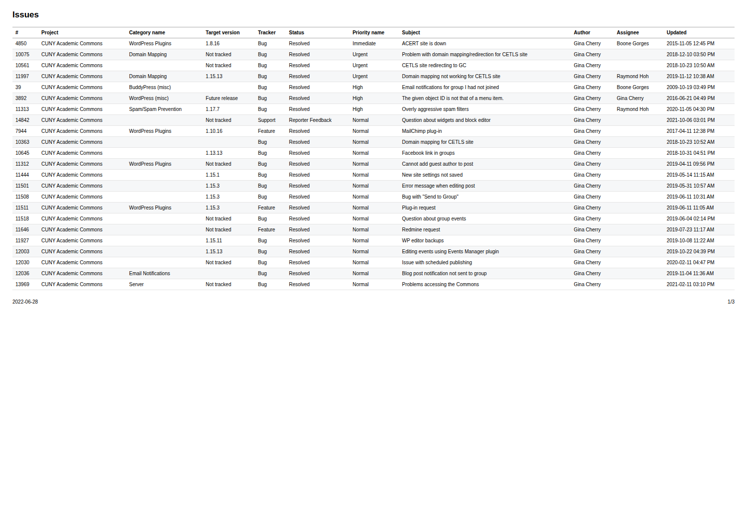Issues
| # | Project | Category name | Target version | Tracker | Status | Priority name | Subject | Author | Assignee | Updated |
| --- | --- | --- | --- | --- | --- | --- | --- | --- | --- | --- |
| 4850 | CUNY Academic Commons | WordPress Plugins | 1.8.16 | Bug | Resolved | Immediate | ACERT site is down | Gina Cherry | Boone Gorges | 2015-11-05 12:45 PM |
| 10075 | CUNY Academic Commons | Domain Mapping | Not tracked | Bug | Resolved | Urgent | Problem with domain mapping/redirection for CETLS site | Gina Cherry | | 2018-12-10 03:50 PM |
| 10561 | CUNY Academic Commons | | Not tracked | Bug | Resolved | Urgent | CETLS site redirecting to GC | Gina Cherry | | 2018-10-23 10:50 AM |
| 11997 | CUNY Academic Commons | Domain Mapping | 1.15.13 | Bug | Resolved | Urgent | Domain mapping not working for CETLS site | Gina Cherry | Raymond Hoh | 2019-11-12 10:38 AM |
| 39 | CUNY Academic Commons | BuddyPress (misc) | | Bug | Resolved | High | Email notifications for group I had not joined | Gina Cherry | Boone Gorges | 2009-10-19 03:49 PM |
| 3892 | CUNY Academic Commons | WordPress (misc) | Future release | Bug | Resolved | High | The given object ID is not that of a menu item. | Gina Cherry | Gina Cherry | 2016-06-21 04:49 PM |
| 11313 | CUNY Academic Commons | Spam/Spam Prevention | 1.17.7 | Bug | Resolved | High | Overly aggressive spam filters | Gina Cherry | Raymond Hoh | 2020-11-05 04:30 PM |
| 14842 | CUNY Academic Commons | | Not tracked | Support | Reporter Feedback | Normal | Question about widgets and block editor | Gina Cherry | | 2021-10-06 03:01 PM |
| 7944 | CUNY Academic Commons | WordPress Plugins | 1.10.16 | Feature | Resolved | Normal | MailChimp plug-in | Gina Cherry | | 2017-04-11 12:38 PM |
| 10363 | CUNY Academic Commons | | | Bug | Resolved | Normal | Domain mapping for CETLS site | Gina Cherry | | 2018-10-23 10:52 AM |
| 10645 | CUNY Academic Commons | | 1.13.13 | Bug | Resolved | Normal | Facebook link in groups | Gina Cherry | | 2018-10-31 04:51 PM |
| 11312 | CUNY Academic Commons | WordPress Plugins | Not tracked | Bug | Resolved | Normal | Cannot add guest author to post | Gina Cherry | | 2019-04-11 09:56 PM |
| 11444 | CUNY Academic Commons | | 1.15.1 | Bug | Resolved | Normal | New site settings not saved | Gina Cherry | | 2019-05-14 11:15 AM |
| 11501 | CUNY Academic Commons | | 1.15.3 | Bug | Resolved | Normal | Error message when editing post | Gina Cherry | | 2019-05-31 10:57 AM |
| 11508 | CUNY Academic Commons | | 1.15.3 | Bug | Resolved | Normal | Bug with "Send to Group" | Gina Cherry | | 2019-06-11 10:31 AM |
| 11511 | CUNY Academic Commons | WordPress Plugins | 1.15.3 | Feature | Resolved | Normal | Plug-in request | Gina Cherry | | 2019-06-11 11:05 AM |
| 11518 | CUNY Academic Commons | | Not tracked | Bug | Resolved | Normal | Question about group events | Gina Cherry | | 2019-06-04 02:14 PM |
| 11646 | CUNY Academic Commons | | Not tracked | Feature | Resolved | Normal | Redmine request | Gina Cherry | | 2019-07-23 11:17 AM |
| 11927 | CUNY Academic Commons | | 1.15.11 | Bug | Resolved | Normal | WP editor backups | Gina Cherry | | 2019-10-08 11:22 AM |
| 12003 | CUNY Academic Commons | | 1.15.13 | Bug | Resolved | Normal | Editing events using Events Manager plugin | Gina Cherry | | 2019-10-22 04:39 PM |
| 12030 | CUNY Academic Commons | | Not tracked | Bug | Resolved | Normal | Issue with scheduled publishing | Gina Cherry | | 2020-02-11 04:47 PM |
| 12036 | CUNY Academic Commons | Email Notifications | | Bug | Resolved | Normal | Blog post notification not sent to group | Gina Cherry | | 2019-11-04 11:36 AM |
| 13969 | CUNY Academic Commons | Server | Not tracked | Bug | Resolved | Normal | Problems accessing the Commons | Gina Cherry | | 2021-02-11 03:10 PM |
2022-06-28 1/3